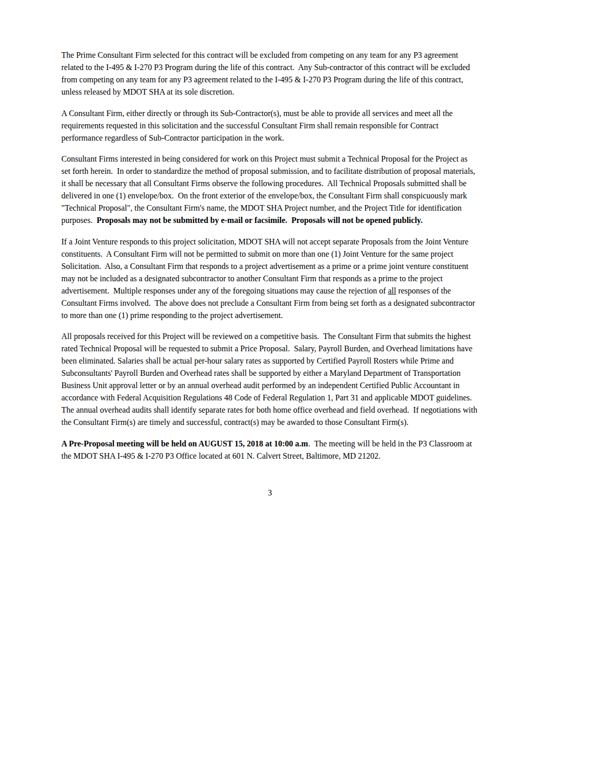The Prime Consultant Firm selected for this contract will be excluded from competing on any team for any P3 agreement related to the I-495 & I-270 P3 Program during the life of this contract. Any Sub-contractor of this contract will be excluded from competing on any team for any P3 agreement related to the I-495 & I-270 P3 Program during the life of this contract, unless released by MDOT SHA at its sole discretion.
A Consultant Firm, either directly or through its Sub-Contractor(s), must be able to provide all services and meet all the requirements requested in this solicitation and the successful Consultant Firm shall remain responsible for Contract performance regardless of Sub-Contractor participation in the work.
Consultant Firms interested in being considered for work on this Project must submit a Technical Proposal for the Project as set forth herein. In order to standardize the method of proposal submission, and to facilitate distribution of proposal materials, it shall be necessary that all Consultant Firms observe the following procedures. All Technical Proposals submitted shall be delivered in one (1) envelope/box. On the front exterior of the envelope/box, the Consultant Firm shall conspicuously mark "Technical Proposal", the Consultant Firm's name, the MDOT SHA Project number, and the Project Title for identification purposes. Proposals may not be submitted by e-mail or facsimile. Proposals will not be opened publicly.
If a Joint Venture responds to this project solicitation, MDOT SHA will not accept separate Proposals from the Joint Venture constituents. A Consultant Firm will not be permitted to submit on more than one (1) Joint Venture for the same project Solicitation. Also, a Consultant Firm that responds to a project advertisement as a prime or a prime joint venture constituent may not be included as a designated subcontractor to another Consultant Firm that responds as a prime to the project advertisement. Multiple responses under any of the foregoing situations may cause the rejection of all responses of the Consultant Firms involved. The above does not preclude a Consultant Firm from being set forth as a designated subcontractor to more than one (1) prime responding to the project advertisement.
All proposals received for this Project will be reviewed on a competitive basis. The Consultant Firm that submits the highest rated Technical Proposal will be requested to submit a Price Proposal. Salary, Payroll Burden, and Overhead limitations have been eliminated. Salaries shall be actual per-hour salary rates as supported by Certified Payroll Rosters while Prime and Subconsultants' Payroll Burden and Overhead rates shall be supported by either a Maryland Department of Transportation Business Unit approval letter or by an annual overhead audit performed by an independent Certified Public Accountant in accordance with Federal Acquisition Regulations 48 Code of Federal Regulation 1, Part 31 and applicable MDOT guidelines. The annual overhead audits shall identify separate rates for both home office overhead and field overhead. If negotiations with the Consultant Firm(s) are timely and successful, contract(s) may be awarded to those Consultant Firm(s).
A Pre-Proposal meeting will be held on AUGUST 15, 2018 at 10:00 a.m. The meeting will be held in the P3 Classroom at the MDOT SHA I-495 & I-270 P3 Office located at 601 N. Calvert Street, Baltimore, MD 21202.
3